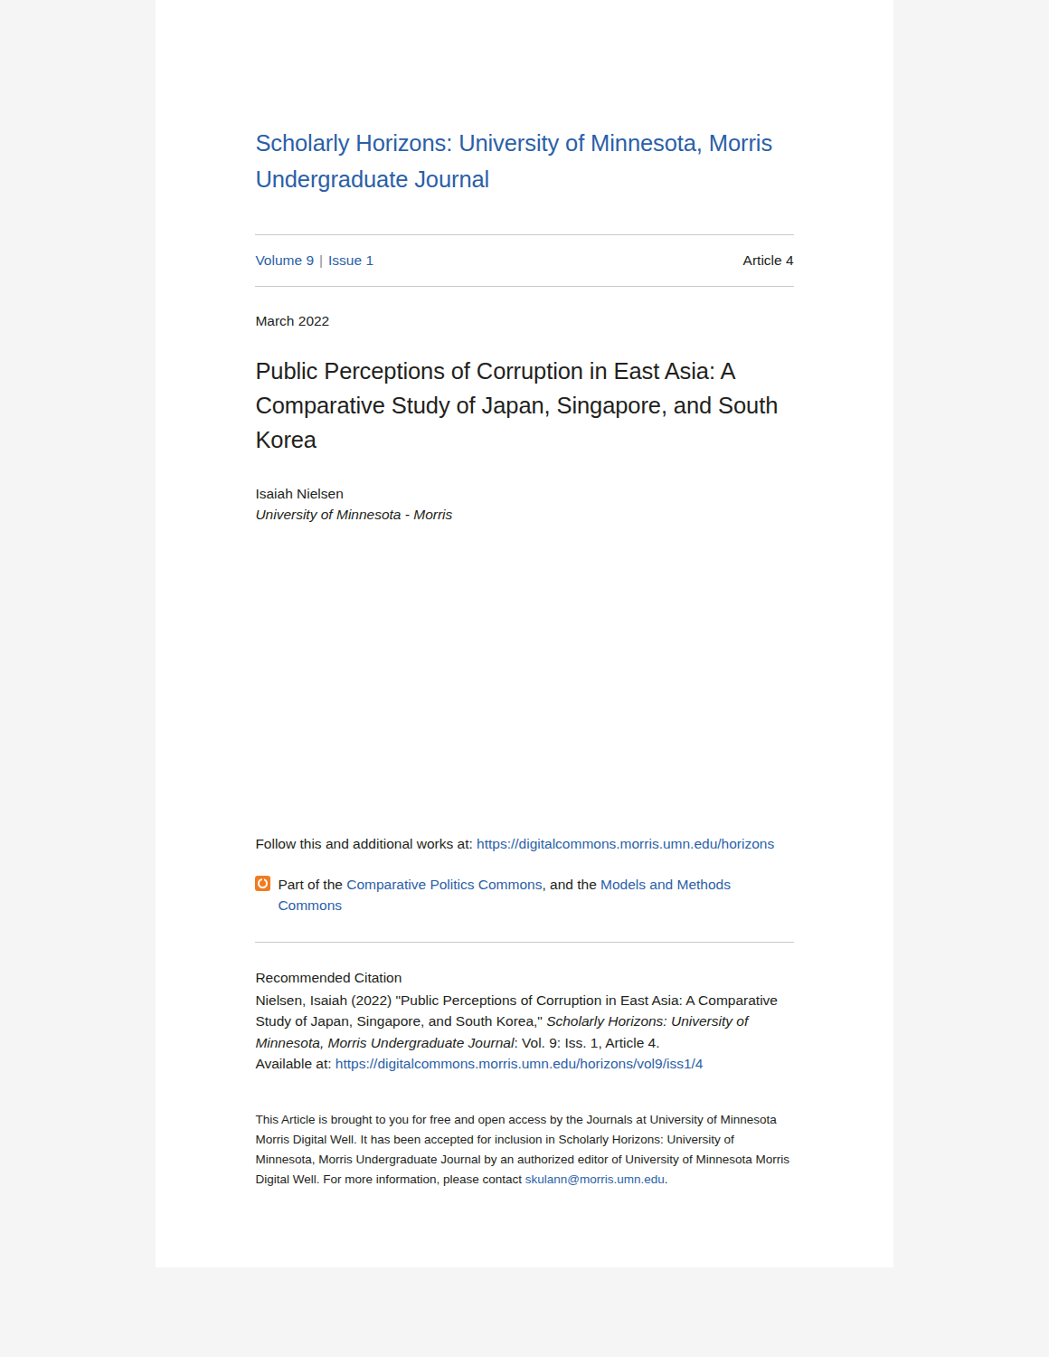Scholarly Horizons: University of Minnesota, Morris Undergraduate Journal
Volume 9|Issue 1
Article 4
March 2022
Public Perceptions of Corruption in East Asia: A Comparative Study of Japan, Singapore, and South Korea
Isaiah Nielsen
University of Minnesota - Morris
Follow this and additional works at: https://digitalcommons.morris.umn.edu/horizons
Part of the Comparative Politics Commons, and the Models and Methods Commons
Recommended Citation
Nielsen, Isaiah (2022) "Public Perceptions of Corruption in East Asia: A Comparative Study of Japan, Singapore, and South Korea," Scholarly Horizons: University of Minnesota, Morris Undergraduate Journal: Vol. 9: Iss. 1, Article 4.
Available at: https://digitalcommons.morris.umn.edu/horizons/vol9/iss1/4
This Article is brought to you for free and open access by the Journals at University of Minnesota Morris Digital Well. It has been accepted for inclusion in Scholarly Horizons: University of Minnesota, Morris Undergraduate Journal by an authorized editor of University of Minnesota Morris Digital Well. For more information, please contact skulann@morris.umn.edu.